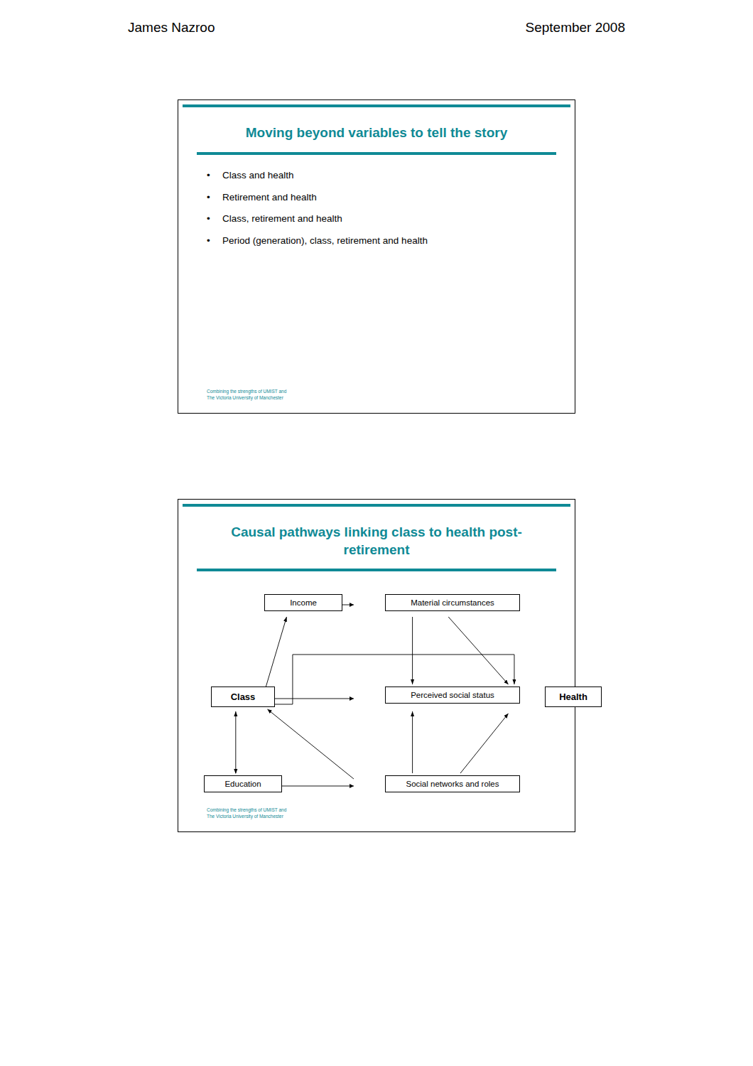James Nazroo
September 2008
Moving beyond variables to tell the story
Class and health
Retirement and health
Class, retirement and health
Period (generation), class, retirement and health
Combining the strengths of UMIST and
The Victoria University of Manchester
Causal pathways linking class to health post-
retirement
Income
Material circumstances
Class
Perceived social status
Health
Education
Social networks and roles
Combining the strengths of UMIST and
The Victoria University of Manchester